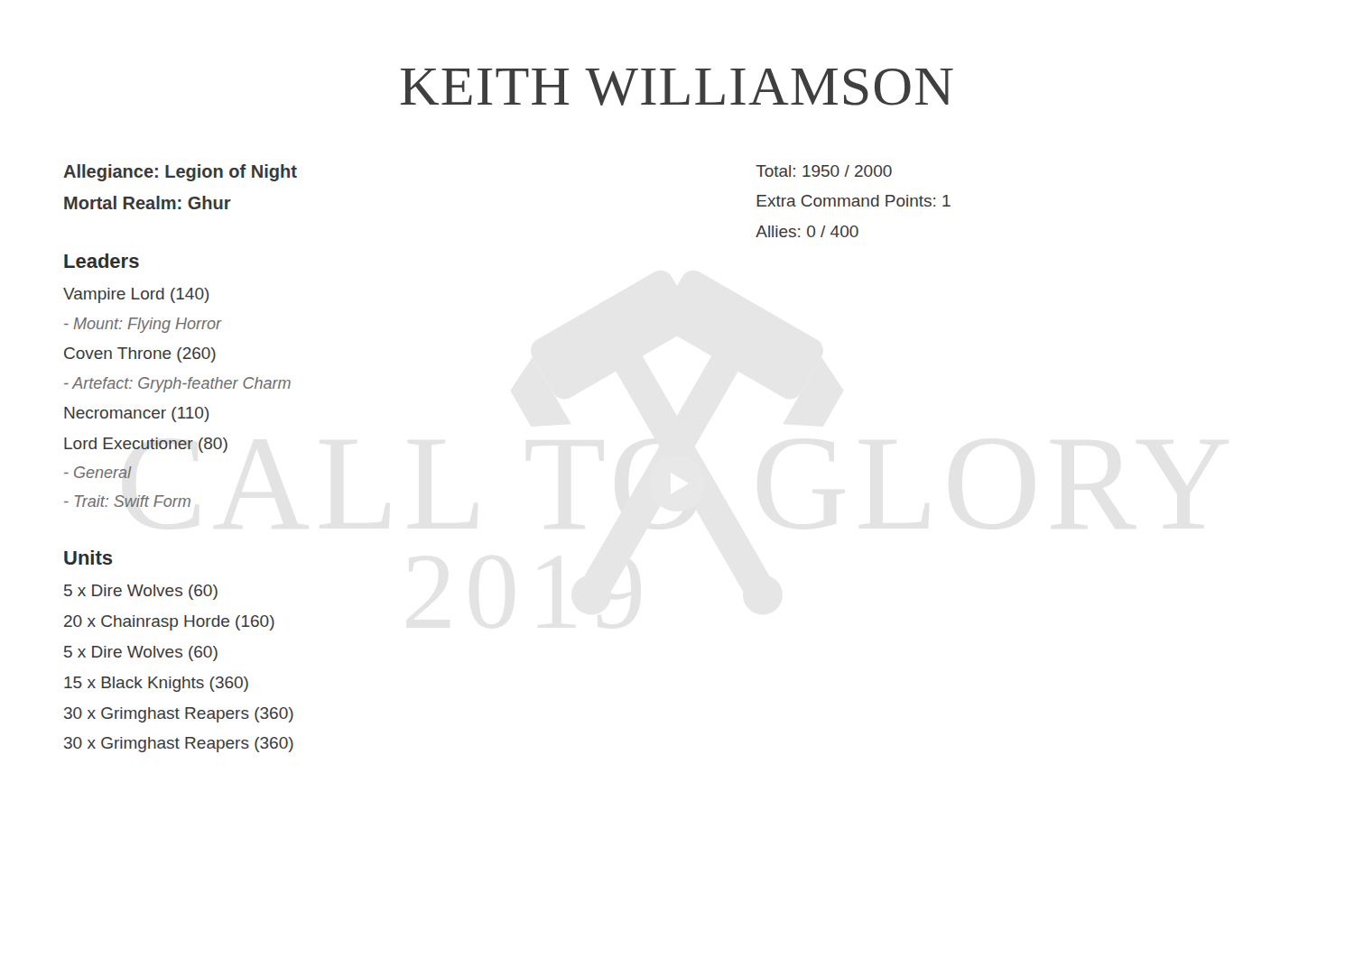CALL TO GLORY
2019
KEITH WILLIAMSON
Allegiance: Legion of Night
Mortal Realm: Ghur
Leaders
Vampire Lord (140)
- Mount: Flying Horror
Coven Throne (260)
- Artefact: Gryph-feather Charm
Necromancer (110)
Lord Executioner (80)
- General
- Trait: Swift Form
Units
5 x Dire Wolves (60)
20 x Chainrasp Horde (160)
5 x Dire Wolves (60)
15 x Black Knights (360)
30 x Grimghast Reapers (360)
30 x Grimghast Reapers (360)
Total: 1950 / 2000
Extra Command Points: 1
Allies: 0 / 400